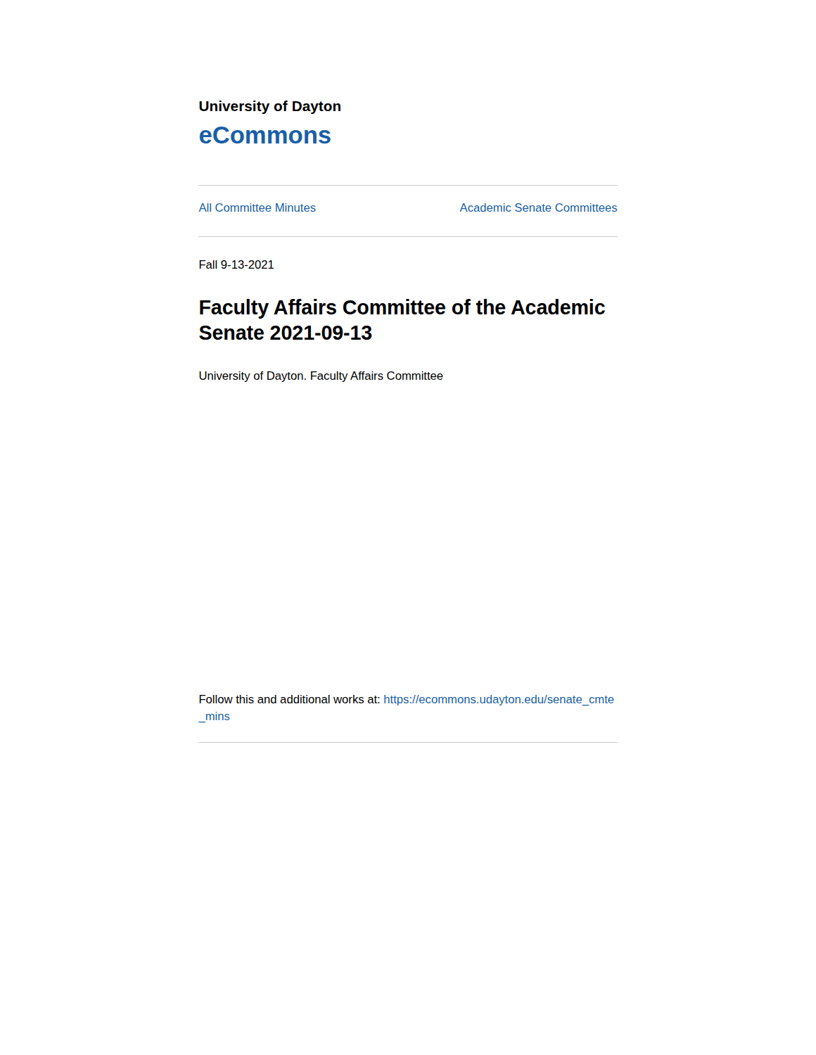University of Dayton
eCommons
All Committee Minutes
Academic Senate Committees
Fall 9-13-2021
Faculty Affairs Committee of the Academic Senate 2021-09-13
University of Dayton. Faculty Affairs Committee
Follow this and additional works at: https://ecommons.udayton.edu/senate_cmte_mins